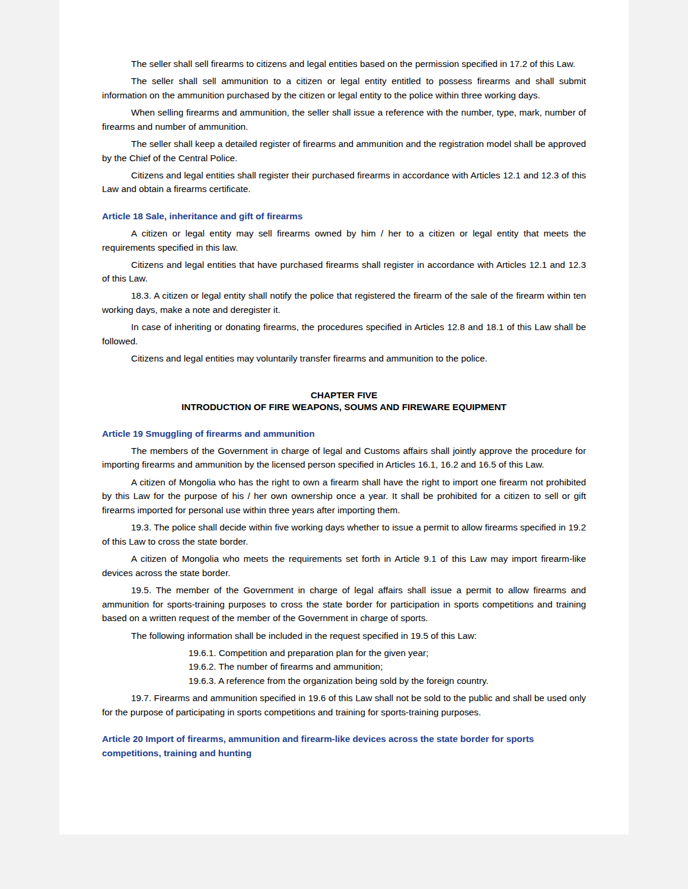The seller shall sell firearms to citizens and legal entities based on the permission specified in 17.2 of this Law.
The seller shall sell ammunition to a citizen or legal entity entitled to possess firearms and shall submit information on the ammunition purchased by the citizen or legal entity to the police within three working days.
When selling firearms and ammunition, the seller shall issue a reference with the number, type, mark, number of firearms and number of ammunition.
The seller shall keep a detailed register of firearms and ammunition and the registration model shall be approved by the Chief of the Central Police.
Citizens and legal entities shall register their purchased firearms in accordance with Articles 12.1 and 12.3 of this Law and obtain a firearms certificate.
Article 18 Sale, inheritance and gift of firearms
A citizen or legal entity may sell firearms owned by him / her to a citizen or legal entity that meets the requirements specified in this law.
Citizens and legal entities that have purchased firearms shall register in accordance with Articles 12.1 and 12.3 of this Law.
18.3. A citizen or legal entity shall notify the police that registered the firearm of the sale of the firearm within ten working days, make a note and deregister it.
In case of inheriting or donating firearms, the procedures specified in Articles 12.8 and 18.1 of this Law shall be followed.
Citizens and legal entities may voluntarily transfer firearms and ammunition to the police.
CHAPTER FIVE INTRODUCTION OF FIRE WEAPONS, SOUMS AND FIREWARE EQUIPMENT
Article 19 Smuggling of firearms and ammunition
The members of the Government in charge of legal and Customs affairs shall jointly approve the procedure for importing firearms and ammunition by the licensed person specified in Articles 16.1, 16.2 and 16.5 of this Law.
A citizen of Mongolia who has the right to own a firearm shall have the right to import one firearm not prohibited by this Law for the purpose of his / her own ownership once a year. It shall be prohibited for a citizen to sell or gift firearms imported for personal use within three years after importing them.
19.3. The police shall decide within five working days whether to issue a permit to allow firearms specified in 19.2 of this Law to cross the state border.
A citizen of Mongolia who meets the requirements set forth in Article 9.1 of this Law may import firearm-like devices across the state border.
19.5. The member of the Government in charge of legal affairs shall issue a permit to allow firearms and ammunition for sports-training purposes to cross the state border for participation in sports competitions and training based on a written request of the member of the Government in charge of sports.
The following information shall be included in the request specified in 19.5 of this Law:
19.6.1. Competition and preparation plan for the given year;
19.6.2. The number of firearms and ammunition;
19.6.3. A reference from the organization being sold by the foreign country.
19.7. Firearms and ammunition specified in 19.6 of this Law shall not be sold to the public and shall be used only for the purpose of participating in sports competitions and training for sports-training purposes.
Article 20 Import of firearms, ammunition and firearm-like devices across the state border for sports competitions, training and hunting